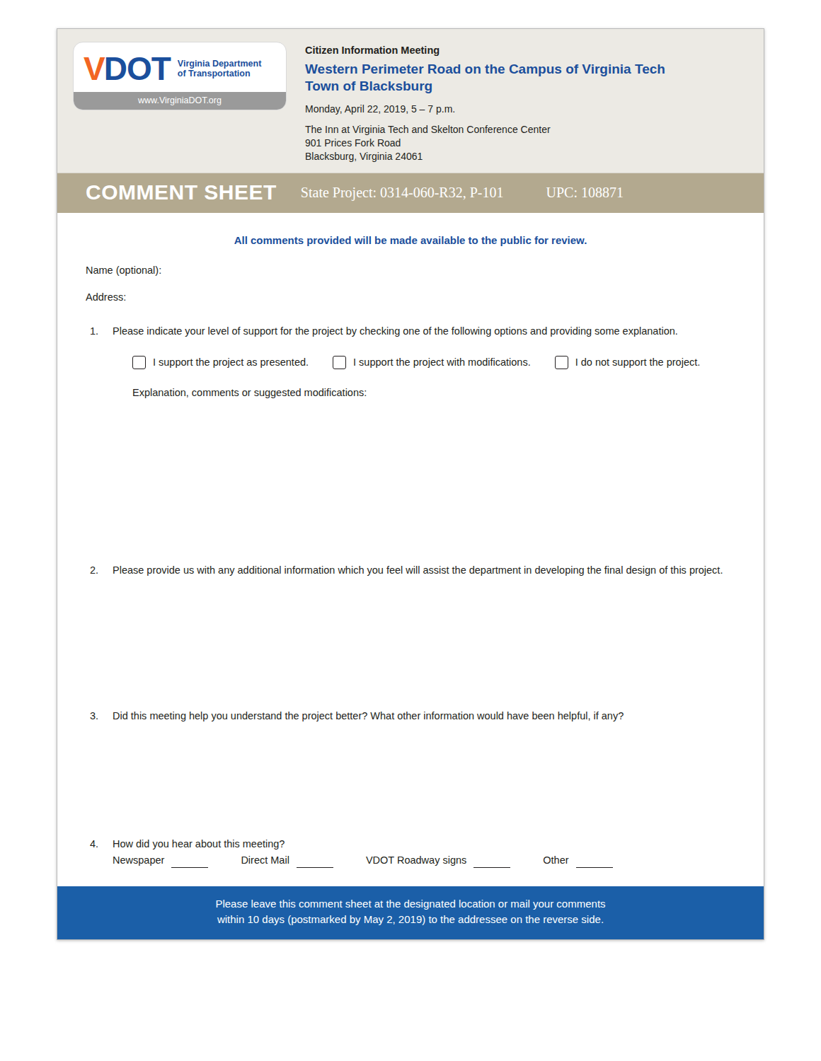VDOT Virginia Department
of Transportation
www.VirginiaDOT.org
Citizen Information Meeting
Western Perimeter Road on the Campus of Virginia Tech
Town of Blacksburg
Monday, April 22, 2019, 5 – 7 p.m.
The Inn at Virginia Tech and Skelton Conference Center
901 Prices Fork Road
Blacksburg, Virginia 24061
COMMENT SHEET
State Project: 0314-060-R32, P-101
UPC: 108871
All comments provided will be made available to the public for review.
Name (optional):
Address:
Please indicate your level of support for the project by checking one of the following options and providing some explanation.
I support the project as presented. I support the project with modifications. I do not support the project.
Explanation, comments or suggested modifications:
Please provide us with any additional information which you feel will assist the department in developing the final design of this project.
Did this meeting help you understand the project better? What other information would have been helpful, if any?
How did you hear about this meeting?
Newspaper Direct Mail VDOT Roadway signs Other
Please leave this comment sheet at the designated location or mail your comments
within 10 days (postmarked by May 2, 2019) to the addressee on the reverse side.